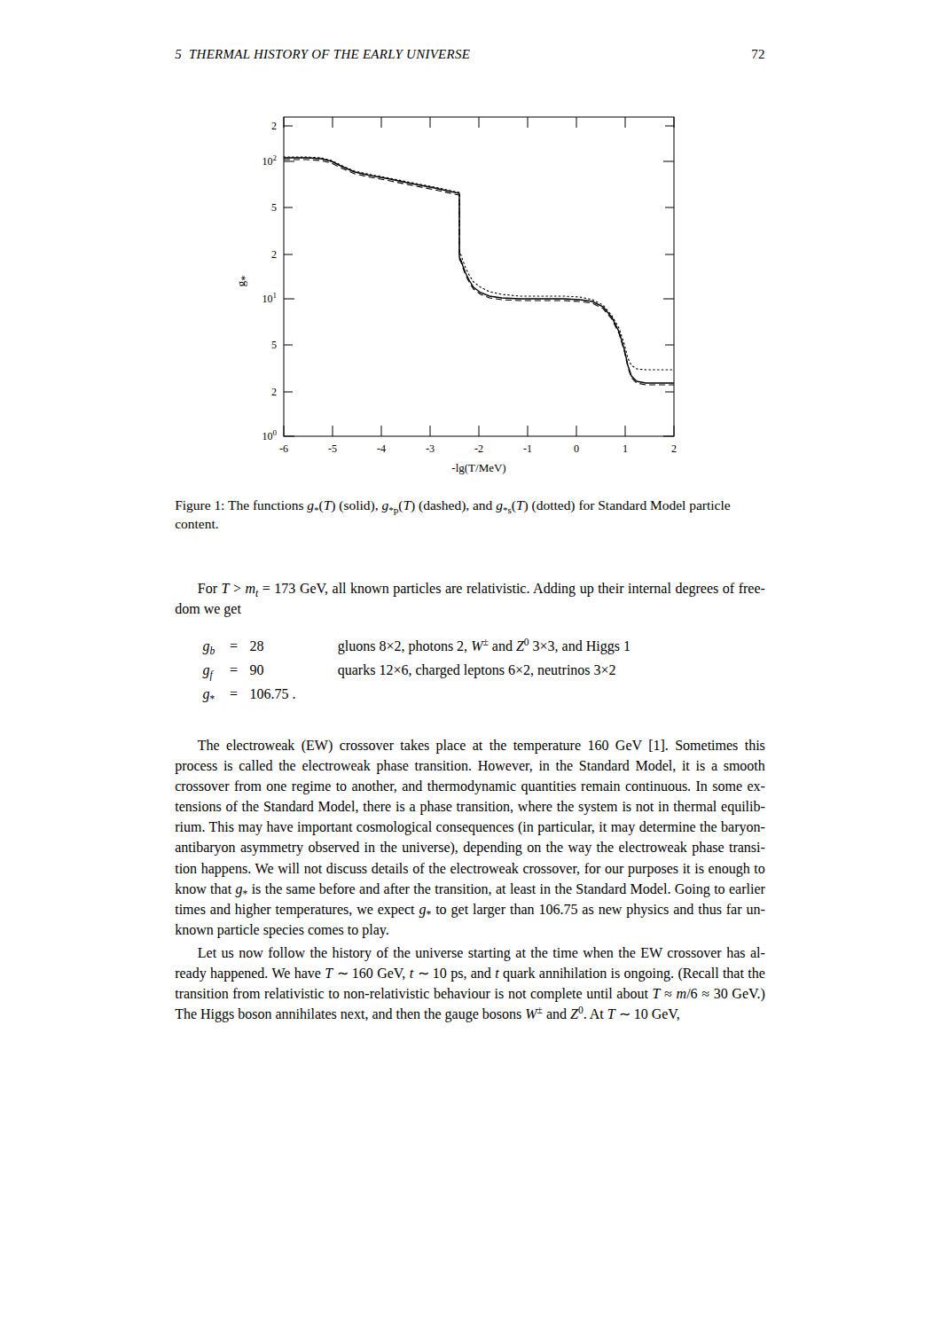5 THERMAL HISTORY OF THE EARLY UNIVERSE 72
mapping: y = 380 - (log10(v)/2.35)*360 (so 1 -> 380, 100 -> 226.8?) 2 102 5 2 101 5 2 100 g* -6 -5 -4 -3 -2 -1 0 1 2 -lg(T/MeV)
Figure 1: The functions g*(T) (solid), g*p(T) (dashed), and g*s(T) (dotted) for Standard Model particle content.
For T > mt = 173 GeV, all known particles are relativistic. Adding up their internal degrees of freedom we get
| g b | = | 28 | gluons 8×2, photons 2, W ± and Z 0 3×3, and Higgs 1 |
| g f | = | 90 | quarks 12×6, charged leptons 6×2, neutrinos 3×2 |
| g * | = | 106.75 . | |
The electroweak (EW) crossover takes place at the temperature 160 GeV [1]. Sometimes this process is called the electroweak phase transition. However, in the Standard Model, it is a smooth crossover from one regime to another, and thermodynamic quantities remain continuous. In some extensions of the Standard Model, there is a phase transition, where the system is not in thermal equilibrium. This may have important cosmological consequences (in particular, it may determine the baryon-antibaryon asymmetry observed in the universe), depending on the way the electroweak phase transition happens. We will not discuss details of the electroweak crossover, for our purposes it is enough to know that g* is the same before and after the transition, at least in the Standard Model. Going to earlier times and higher temperatures, we expect g* to get larger than 106.75 as new physics and thus far unknown particle species comes to play.
Let us now follow the history of the universe starting at the time when the EW crossover has already happened. We have T ∼ 160 GeV, t ∼ 10 ps, and t quark annihilation is ongoing. (Recall that the transition from relativistic to non-relativistic behaviour is not complete until about T ≈ m/6 ≈ 30 GeV.) The Higgs boson annihilates next, and then the gauge bosons W± and Z0. At T ∼ 10 GeV,